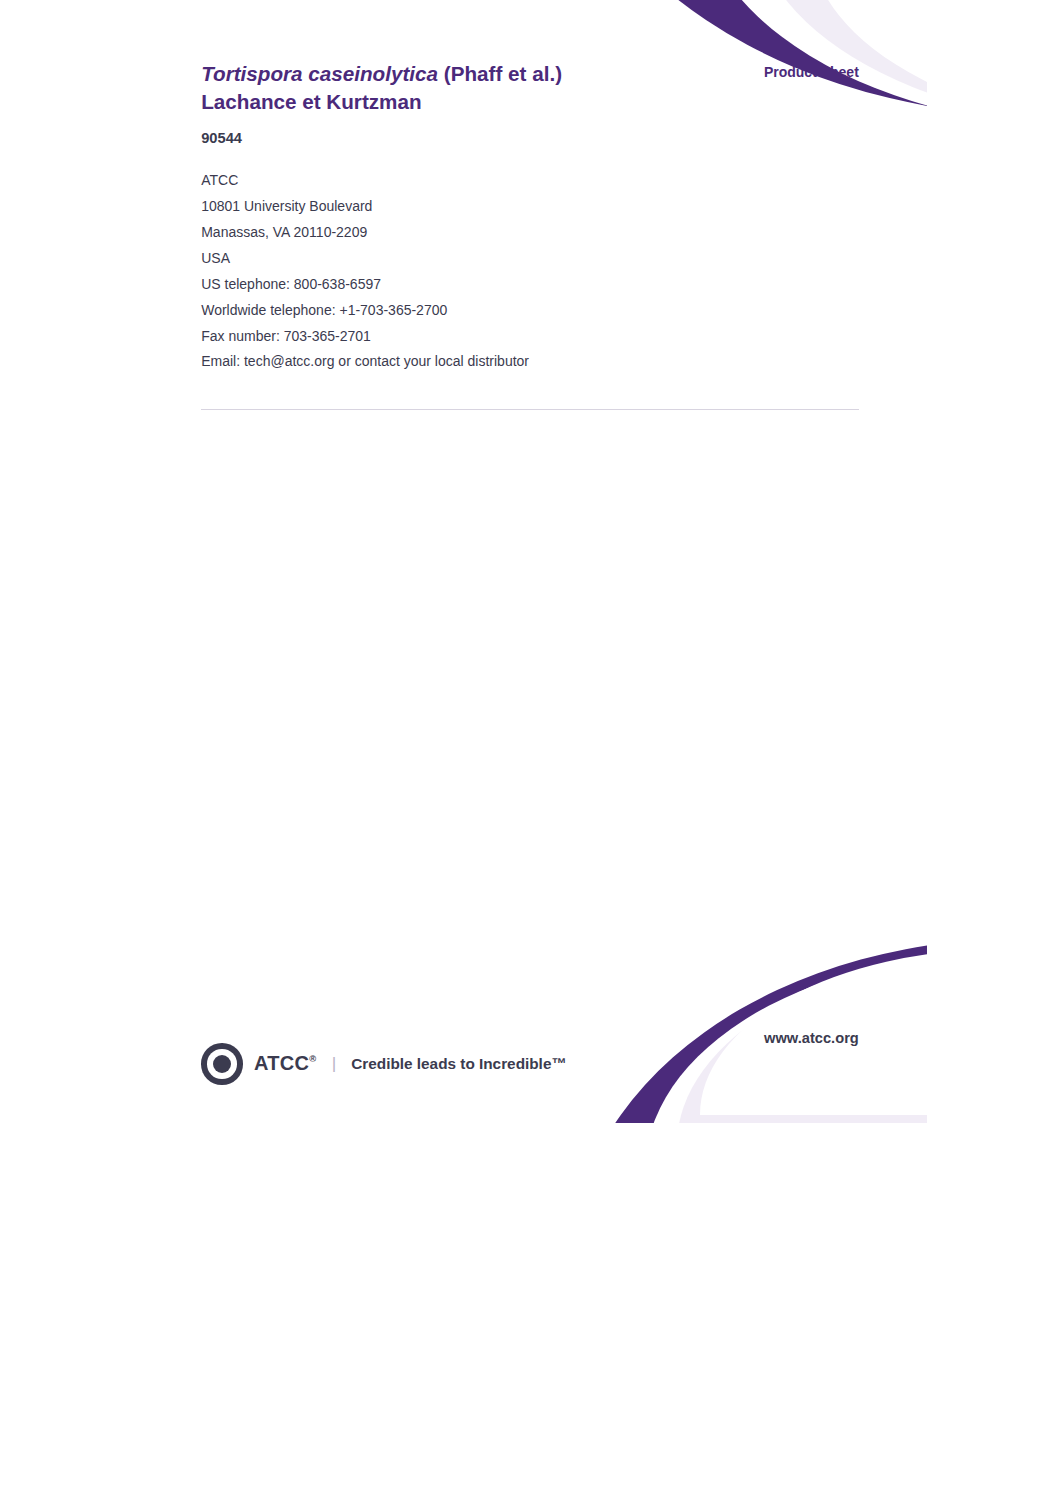Tortispora caseinolytica (Phaff et al.) Lachance et Kurtzman
90544
Product Sheet
ATCC
10801 University Boulevard
Manassas, VA 20110-2209
USA
US telephone: 800-638-6597
Worldwide telephone: +1-703-365-2700
Fax number: 703-365-2701
Email: tech@atcc.org or contact your local distributor
ATCC® | Credible leads to Incredible™
www.atcc.org
Page 6 of 6